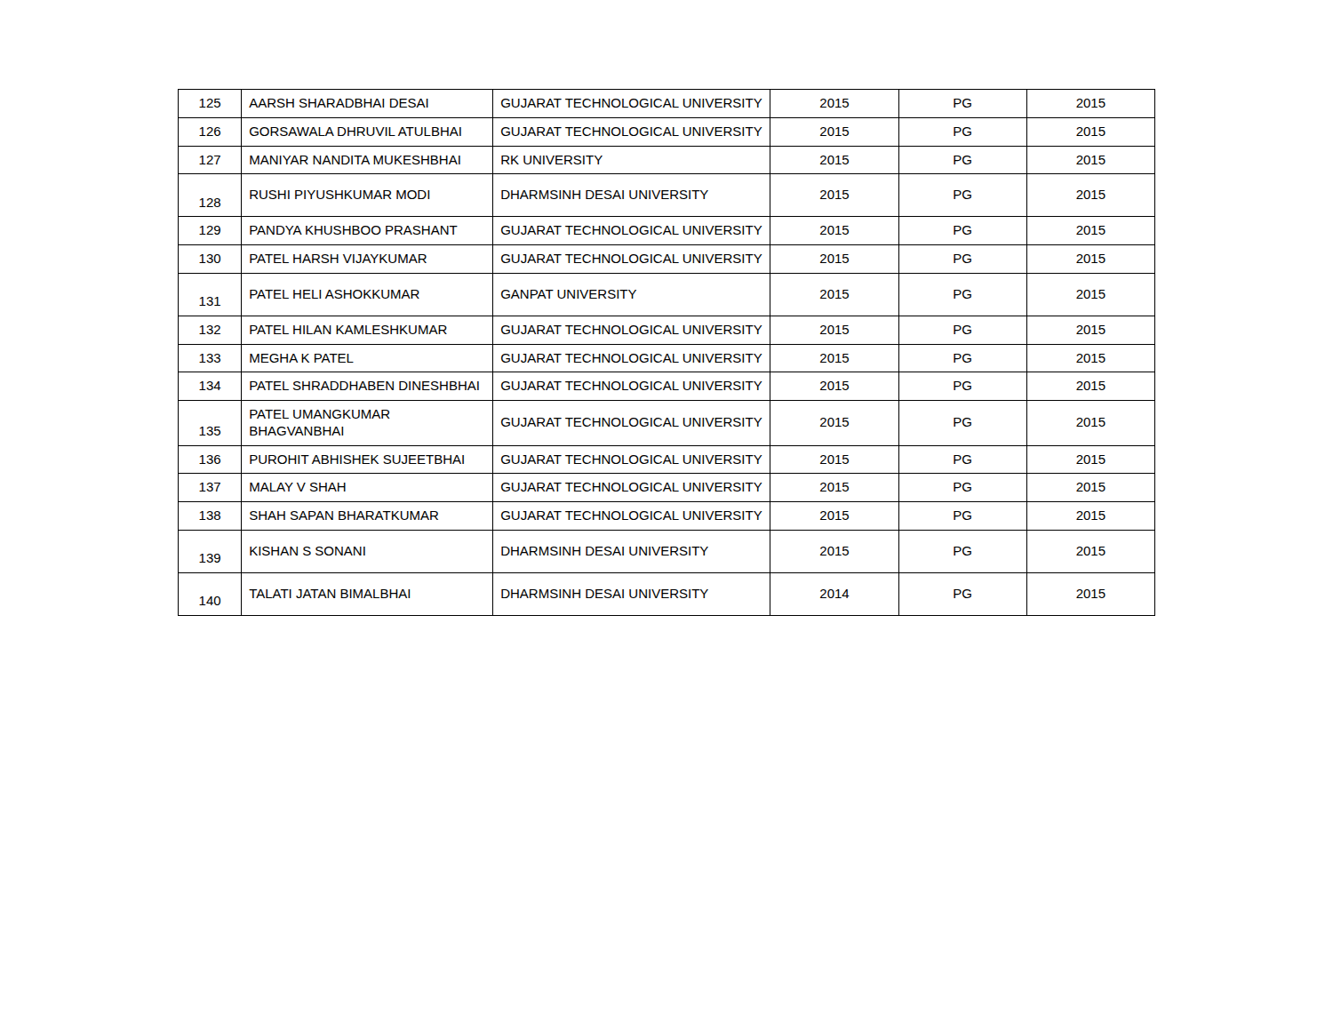| 125 | AARSH SHARADBHAI DESAI | GUJARAT TECHNOLOGICAL UNIVERSITY | 2015 | PG | 2015 |
| 126 | GORSAWALA DHRUVIL ATULBHAI | GUJARAT TECHNOLOGICAL UNIVERSITY | 2015 | PG | 2015 |
| 127 | MANIYAR NANDITA MUKESHBHAI | RK UNIVERSITY | 2015 | PG | 2015 |
| 128 | RUSHI PIYUSHKUMAR MODI | DHARMSINH DESAI UNIVERSITY | 2015 | PG | 2015 |
| 129 | PANDYA KHUSHBOO PRASHANT | GUJARAT TECHNOLOGICAL UNIVERSITY | 2015 | PG | 2015 |
| 130 | PATEL HARSH VIJAYKUMAR | GUJARAT TECHNOLOGICAL UNIVERSITY | 2015 | PG | 2015 |
| 131 | PATEL HELI ASHOKKUMAR | GANPAT UNIVERSITY | 2015 | PG | 2015 |
| 132 | PATEL HILAN KAMLESHKUMAR | GUJARAT TECHNOLOGICAL UNIVERSITY | 2015 | PG | 2015 |
| 133 | MEGHA K PATEL | GUJARAT TECHNOLOGICAL UNIVERSITY | 2015 | PG | 2015 |
| 134 | PATEL SHRADDHABEN DINESHBHAI | GUJARAT TECHNOLOGICAL UNIVERSITY | 2015 | PG | 2015 |
| 135 | PATEL UMANGKUMAR BHAGVANBHAI | GUJARAT TECHNOLOGICAL UNIVERSITY | 2015 | PG | 2015 |
| 136 | PUROHIT ABHISHEK SUJEETBHAI | GUJARAT TECHNOLOGICAL UNIVERSITY | 2015 | PG | 2015 |
| 137 | MALAY V SHAH | GUJARAT TECHNOLOGICAL UNIVERSITY | 2015 | PG | 2015 |
| 138 | SHAH SAPAN BHARATKUMAR | GUJARAT TECHNOLOGICAL UNIVERSITY | 2015 | PG | 2015 |
| 139 | KISHAN S SONANI | DHARMSINH DESAI UNIVERSITY | 2015 | PG | 2015 |
| 140 | TALATI JATAN BIMALBHAI | DHARMSINH DESAI UNIVERSITY | 2014 | PG | 2015 |